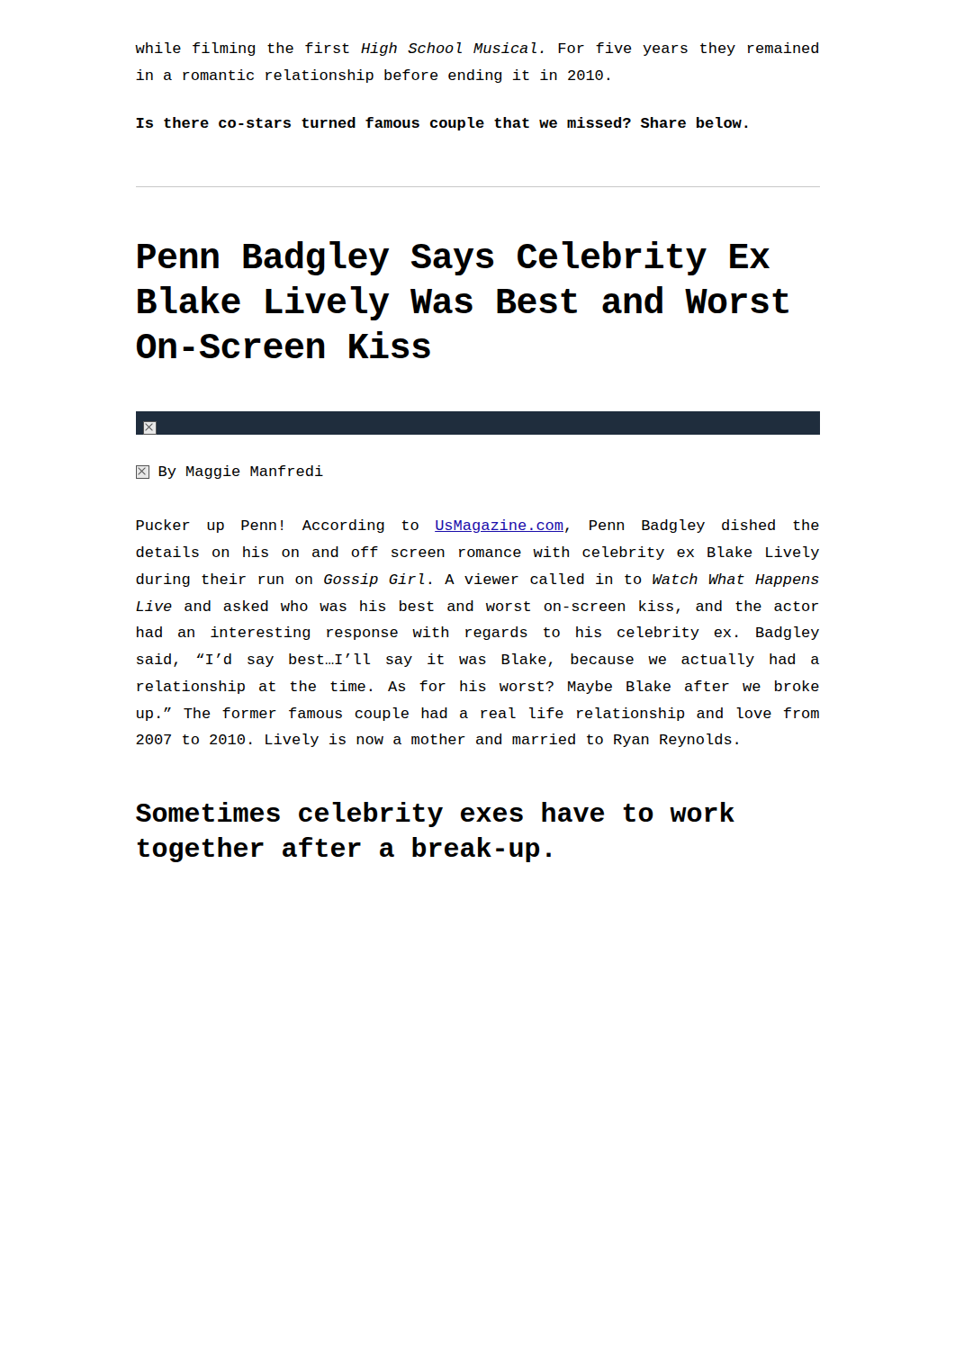while filming the first High School Musical. For five years they remained in a romantic relationship before ending it in 2010.
Is there co-stars turned famous couple that we missed? Share below.
Penn Badgley Says Celebrity Ex Blake Lively Was Best and Worst On-Screen Kiss
By Maggie Manfredi
Pucker up Penn! According to UsMagazine.com, Penn Badgley dished the details on his on and off screen romance with celebrity ex Blake Lively during their run on Gossip Girl. A viewer called in to Watch What Happens Live and asked who was his best and worst on-screen kiss, and the actor had an interesting response with regards to his celebrity ex. Badgley said, “I’d say best…I’ll say it was Blake, because we actually had a relationship at the time. As for his worst? Maybe Blake after we broke up.” The former famous couple had a real life relationship and love from 2007 to 2010. Lively is now a mother and married to Ryan Reynolds.
Sometimes celebrity exes have to work together after a break-up.